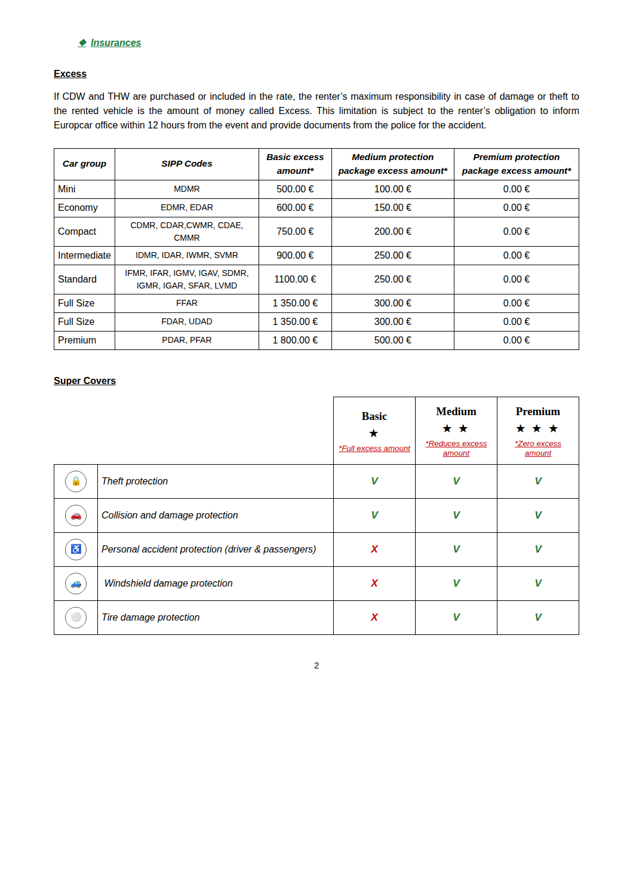❖Insurances
Excess
If CDW and THW are purchased or included in the rate, the renter’s maximum responsibility in case of damage or theft to the rented vehicle is the amount of money called Excess. This limitation is subject to the renter’s obligation to inform Europcar office within 12 hours from the event and provide documents from the police for the accident.
| Car group | SIPP Codes | Basic excess amount* | Medium protection package excess amount* | Premium protection package excess amount* |
| --- | --- | --- | --- | --- |
| Mini | MDMR | 500.00 € | 100.00 € | 0.00 € |
| Economy | EDMR, EDAR | 600.00 € | 150.00 € | 0.00 € |
| Compact | CDMR, CDAR,CWMR, CDAE, CMMR | 750.00 € | 200.00 € | 0.00 € |
| Intermediate | IDMR, IDAR, IWMR, SVMR | 900.00 € | 250.00 € | 0.00 € |
| Standard | IFMR, IFAR, IGMV, IGAV, SDMR, IGMR, IGAR, SFAR, LVMD | 1100.00 € | 250.00 € | 0.00 € |
| Full Size | FFAR | 1 350.00 € | 300.00 € | 0.00 € |
| Full Size | FDAR, UDAD | 1 350.00 € | 300.00 € | 0.00 € |
| Premium | PDAR, PFAR | 1 800.00 € | 500.00 € | 0.00 € |
Super Covers
| | Basic ★ *Full excess amount | Medium ★ ★ *Reduces excess amount | Premium ★ ★ ★ *Zero excess amount |
| --- | --- | --- | --- |
| 🔒 | Theft protection | V | V | V |
| 🚗 | Collision and damage protection | V | V | V |
| ♿ | Personal accident protection (driver & passengers) | X | V | V |
| 🚙 | Windshield damage protection | X | V | V |
| ⚪ | Tire damage protection | X | V | V |
2